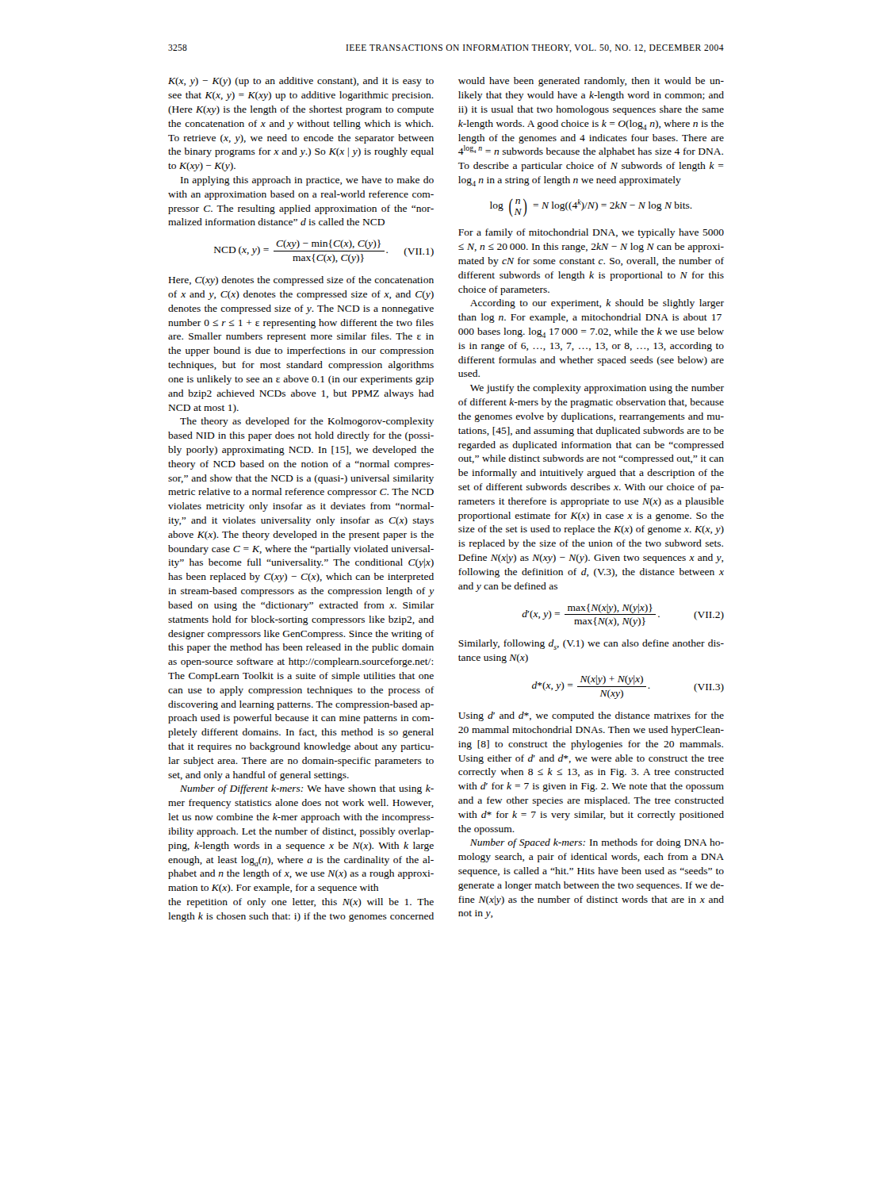3258 IEEE Transactions on Information Theory, Vol. 50, No. 12, December 2004
K(x, y) − K(y) (up to an additive constant), and it is easy to see that K(x, y) = K(xy) up to additive logarithmic precision. (Here K(xy) is the length of the shortest program to compute the concatenation of x and y without telling which is which. To retrieve (x, y), we need to encode the separator between the binary programs for x and y.) So K(x | y) is roughly equal to K(xy) − K(y).
In applying this approach in practice, we have to make do with an approximation based on a real-world reference compressor C. The resulting applied approximation of the “normalized information distance” d is called the NCD
NCD (x, y) = C(xy) − min{C(x), C(y)}max{C(x), C(y)}. (VII.1)
Here, C(xy) denotes the compressed size of the concatenation of x and y, C(x) denotes the compressed size of x, and C(y) denotes the compressed size of y. The NCD is a nonnegative number 0 ≤ r ≤ 1 + ε representing how different the two files are. Smaller numbers represent more similar files. The ε in the upper bound is due to imperfections in our compression techniques, but for most standard compression algorithms one is unlikely to see an ε above 0.1 (in our experiments gzip and bzip2 achieved NCDs above 1, but PPMZ always had NCD at most 1).
The theory as developed for the Kolmogorov-complexity based NID in this paper does not hold directly for the (possibly poorly) approximating NCD. In [15], we developed the theory of NCD based on the notion of a “normal compressor,” and show that the NCD is a (quasi-) universal similarity metric relative to a normal reference compressor C. The NCD violates metricity only insofar as it deviates from “normality,” and it violates universality only insofar as C(x) stays above K(x). The theory developed in the present paper is the boundary case C = K, where the “partially violated universality” has become full “universality.” The conditional C(y|x) has been replaced by C(xy) − C(x), which can be interpreted in stream-based compressors as the compression length of y based on using the “dictionary” extracted from x. Similar statments hold for block-sorting compressors like bzip2, and designer compressors like GenCompress. Since the writing of this paper the method has been released in the public domain as open-source software at http://complearn.sourceforge.net/: The CompLearn Toolkit is a suite of simple utilities that one can use to apply compression techniques to the process of discovering and learning patterns. The compression-based approach used is powerful because it can mine patterns in completely different domains. In fact, this method is so general that it requires no background knowledge about any particular subject area. There are no domain-specific parameters to set, and only a handful of general settings.
Number of Different k-mers: We have shown that using k-mer frequency statistics alone does not work well. However, let us now combine the k-mer approach with the incompressibility approach. Let the number of distinct, possibly overlapping, k-length words in a sequence x be N(x). With k large enough, at least loga(n), where a is the cardinality of the alphabet and n the length of x, we use N(x) as a rough approximation to K(x). For example, for a sequence with
the repetition of only one letter, this N(x) will be 1. The length k is chosen such that: i) if the two genomes concerned would have been generated randomly, then it would be unlikely that they would have a k-length word in common; and ii) it is usual that two homologous sequences share the same k-length words. A good choice is k = O(log4 n), where n is the length of the genomes and 4 indicates four bases. There are 4log4 n = n subwords because the alphabet has size 4 for DNA. To describe a particular choice of N subwords of length k = log4 n in a string of length n we need approximately
log (n
N) = N log((4k)/N) = 2kN − N log N bits.
For a family of mitochondrial DNA, we typically have 5000 ≤ N, n ≤ 20 000. In this range, 2kN − N log N can be approximated by cN for some constant c. So, overall, the number of different subwords of length k is proportional to N for this choice of parameters.
According to our experiment, k should be slightly larger than log n. For example, a mitochondrial DNA is about 17 000 bases long. log4 17 000 = 7.02, while the k we use below is in range of 6, …, 13, 7, …, 13, or 8, …, 13, according to different formulas and whether spaced seeds (see below) are used.
We justify the complexity approximation using the number of different k-mers by the pragmatic observation that, because the genomes evolve by duplications, rearrangements and mutations, [45], and assuming that duplicated subwords are to be regarded as duplicated information that can be “compressed out,” while distinct subwords are not “compressed out,” it can be informally and intuitively argued that a description of the set of different subwords describes x. With our choice of parameters it therefore is appropriate to use N(x) as a plausible proportional estimate for K(x) in case x is a genome. So the size of the set is used to replace the K(x) of genome x. K(x, y) is replaced by the size of the union of the two subword sets. Define N(x|y) as N(xy) − N(y). Given two sequences x and y, following the definition of d, (V.3), the distance between x and y can be defined as
d′(x, y) = max{N(x|y), N(y|x)}max{N(x), N(y)}. (VII.2)
Similarly, following ds, (V.1) we can also define another distance using N(x)
d*(x, y) = N(x|y) + N(y|x) N(xy). (VII.3)
Using d′ and d*, we computed the distance matrixes for the 20 mammal mitochondrial DNAs. Then we used hyperCleaning [8] to construct the phylogenies for the 20 mammals. Using either of d′ and d*, we were able to construct the tree correctly when 8 ≤ k ≤ 13, as in Fig. 3. A tree constructed with d′ for k = 7 is given in Fig. 2. We note that the opossum and a few other species are misplaced. The tree constructed with d* for k = 7 is very similar, but it correctly positioned the opossum.
Number of Spaced k-mers: In methods for doing DNA homology search, a pair of identical words, each from a DNA sequence, is called a “hit.” Hits have been used as “seeds” to generate a longer match between the two sequences. If we define N(x|y) as the number of distinct words that are in x and not in y,